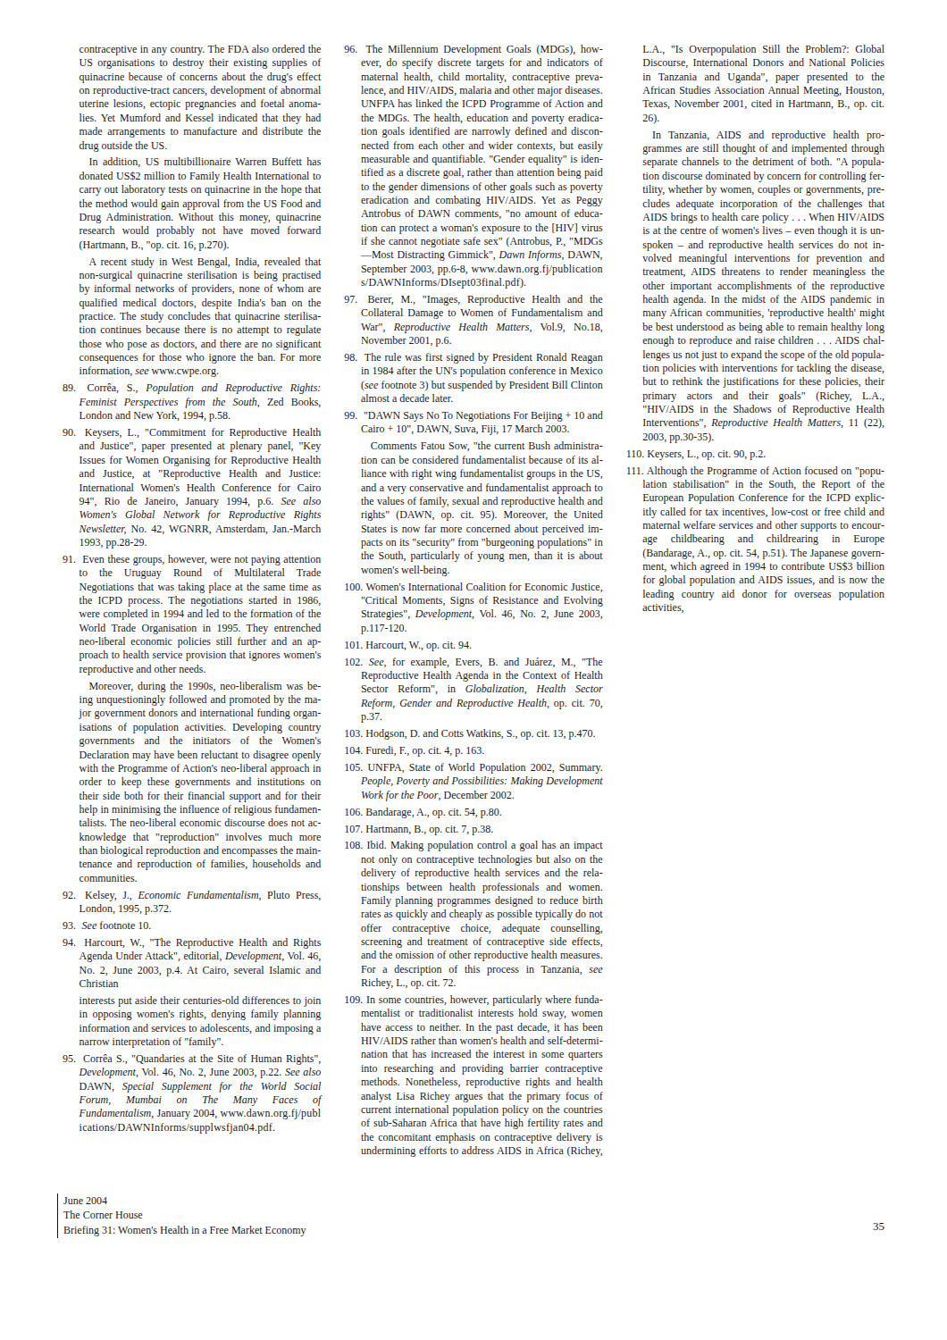contraceptive in any country. The FDA also ordered the US organisations to destroy their existing supplies of quinacrine because of concerns about the drug's effect on reproductive-tract cancers, development of abnormal uterine lesions, ectopic pregnancies and foetal anomalies. Yet Mumford and Kessel indicated that they had made arrangements to manufacture and distribute the drug outside the US.
In addition, US multibillionaire Warren Buffett has donated US$2 million to Family Health International to carry out laboratory tests on quinacrine in the hope that the method would gain approval from the US Food and Drug Administration. Without this money, quinacrine research would probably not have moved forward (Hartmann, B., "op. cit. 16, p.270).
A recent study in West Bengal, India, revealed that non-surgical quinacrine sterilisation is being practised by informal networks of providers, none of whom are qualified medical doctors, despite India's ban on the practice. The study concludes that quinacrine sterilisation continues because there is no attempt to regulate those who pose as doctors, and there are no significant consequences for those who ignore the ban. For more information, see www.cwpe.org.
89. Corrêa, S., Population and Reproductive Rights: Feminist Perspectives from the South, Zed Books, London and New York, 1994, p.58.
90. Keysers, L., "Commitment for Reproductive Health and Justice", paper presented at plenary panel, "Key Issues for Women Organising for Reproductive Health and Justice, at "Reproductive Health and Justice: International Women's Health Conference for Cairo 94", Rio de Janeiro, January 1994, p.6. See also Women's Global Network for Reproductive Rights Newsletter, No. 42, WGNRR, Amsterdam, Jan.-March 1993, pp.28-29.
91. Even these groups, however, were not paying attention to the Uruguay Round of Multilateral Trade Negotiations that was taking place at the same time as the ICPD process. The negotiations started in 1986, were completed in 1994 and led to the formation of the World Trade Organisation in 1995. They entrenched neo-liberal economic policies still further and an approach to health service provision that ignores women's reproductive and other needs.
Moreover, during the 1990s, neo-liberalism was being unquestioningly followed and promoted by the major government donors and international funding organisations of population activities. Developing country governments and the initiators of the Women's Declaration may have been reluctant to disagree openly with the Programme of Action's neo-liberal approach in order to keep these governments and institutions on their side both for their financial support and for their help in minimising the influence of religious fundamentalists. The neo-liberal economic discourse does not acknowledge that "reproduction" involves much more than biological reproduction and encompasses the maintenance and reproduction of families, households and communities.
92. Kelsey, J., Economic Fundamentalism, Pluto Press, London, 1995, p.372.
93. See footnote 10.
94. Harcourt, W., "The Reproductive Health and Rights Agenda Under Attack", editorial, Development, Vol. 46, No. 2, June 2003, p.4. At Cairo, several Islamic and Christian
interests put aside their centuries-old differences to join in opposing women's rights, denying family planning information and services to adolescents, and imposing a narrow interpretation of "family".
95. Corrêa S., "Quandaries at the Site of Human Rights", Development, Vol. 46, No. 2, June 2003, p.22. See also DAWN, Special Supplement for the World Social Forum, Mumbai on The Many Faces of Fundamentalism, January 2004, www.dawn.org.fj/publications/DAWNInforms/supplwsfjan04.pdf.
96. The Millennium Development Goals (MDGs), however, do specify discrete targets for and indicators of maternal health, child mortality, contraceptive prevalence, and HIV/AIDS, malaria and other major diseases. UNFPA has linked the ICPD Programme of Action and the MDGs. The health, education and poverty eradication goals identified are narrowly defined and disconnected from each other and wider contexts, but easily measurable and quantifiable. "Gender equality" is identified as a discrete goal, rather than attention being paid to the gender dimensions of other goals such as poverty eradication and combating HIV/AIDS. Yet as Peggy Antrobus of DAWN comments, "no amount of education can protect a woman's exposure to the [HIV] virus if she cannot negotiate safe sex" (Antrobus, P., "MDGs—Most Distracting Gimmick", Dawn Informs, DAWN, September 2003, pp.6-8, www.dawn.org.fj/publications/DAWNInforms/DIsept03final.pdf).
97. Berer, M., "Images, Reproductive Health and the Collateral Damage to Women of Fundamentalism and War", Reproductive Health Matters, Vol.9, No.18, November 2001, p.6.
98. The rule was first signed by President Ronald Reagan in 1984 after the UN's population conference in Mexico (see footnote 3) but suspended by President Bill Clinton almost a decade later.
99. "DAWN Says No To Negotiations For Beijing + 10 and Cairo + 10", DAWN, Suva, Fiji, 17 March 2003.
Comments Fatou Sow, "the current Bush administration can be considered fundamentalist because of its alliance with right wing fundamentalist groups in the US, and a very conservative and fundamentalist approach to the values of family, sexual and reproductive health and rights" (DAWN, op. cit. 95). Moreover, the United States is now far more concerned about perceived impacts on its "security" from "burgeoning populations" in the South, particularly of young men, than it is about women's well-being.
100. Women's International Coalition for Economic Justice, "Critical Moments, Signs of Resistance and Evolving Strategies", Development, Vol. 46, No. 2, June 2003, p.117-120.
101. Harcourt, W., op. cit. 94.
102. See, for example, Evers, B. and Juárez, M., "The Reproductive Health Agenda in the Context of Health Sector Reform", in Globalization, Health Sector Reform, Gender and Reproductive Health, op. cit. 70, p.37.
103. Hodgson, D. and Cotts Watkins, S., op. cit. 13, p.470.
104. Furedi, F., op. cit. 4, p. 163.
105. UNFPA, State of World Population 2002, Summary. People, Poverty and Possibilities: Making Development Work for the Poor, December 2002.
106. Bandarage, A., op. cit. 54, p.80.
107. Hartmann, B., op. cit. 7, p.38.
108. Ibid. Making population control a goal has an impact not only on contraceptive technologies but also on the delivery of reproductive health services and the relationships between health professionals and women. Family planning programmes designed to reduce birth rates as quickly and cheaply as possible typically do not offer contraceptive choice, adequate counselling, screening and treatment of contraceptive side effects, and the omission of other reproductive health measures. For a description of this process in Tanzania, see Richey, L., op. cit. 72.
109. In some countries, however, particularly where fundamentalist or traditionalist interests hold sway, women have access to neither. In the past decade, it has been HIV/AIDS rather than women's health and self-determination that has increased the interest in some quarters into researching and providing barrier contraceptive methods. Nonetheless, reproductive rights and health analyst Lisa Richey argues that the primary focus of current international population policy on the countries of sub-Saharan Africa that have high fertility rates and the concomitant emphasis on contraceptive delivery is undermining efforts to address AIDS in Africa (Richey, L.A., "Is Overpopulation Still the Problem?: Global Discourse, International Donors and National Policies in Tanzania and Uganda", paper presented to the African Studies Association Annual Meeting, Houston, Texas, November 2001, cited in Hartmann, B., op. cit. 26).
In Tanzania, AIDS and reproductive health programmes are still thought of and implemented through separate channels to the detriment of both. "A population discourse dominated by concern for controlling fertility, whether by women, couples or governments, precludes adequate incorporation of the challenges that AIDS brings to health care policy . . . When HIV/AIDS is at the centre of women's lives – even though it is unspoken – and reproductive health services do not involved meaningful interventions for prevention and treatment, AIDS threatens to render meaningless the other important accomplishments of the reproductive health agenda. In the midst of the AIDS pandemic in many African communities, 'reproductive health' might be best understood as being able to remain healthy long enough to reproduce and raise children . . . AIDS challenges us not just to expand the scope of the old population policies with interventions for tackling the disease, but to rethink the justifications for these policies, their primary actors and their goals" (Richey, L.A., "HIV/AIDS in the Shadows of Reproductive Health Interventions", Reproductive Health Matters, 11 (22), 2003, pp.30-35).
110. Keysers, L., op. cit. 90, p.2.
111. Although the Programme of Action focused on "population stabilisation" in the South, the Report of the European Population Conference for the ICPD explicitly called for tax incentives, low-cost or free child and maternal welfare services and other supports to encourage childbearing and childrearing in Europe (Bandarage, A., op. cit. 54, p.51). The Japanese government, which agreed in 1994 to contribute US$3 billion for global population and AIDS issues, and is now the leading country aid donor for overseas population activities,
June 2004 The Corner House Briefing 31: Women's Health in a Free Market Economy
35